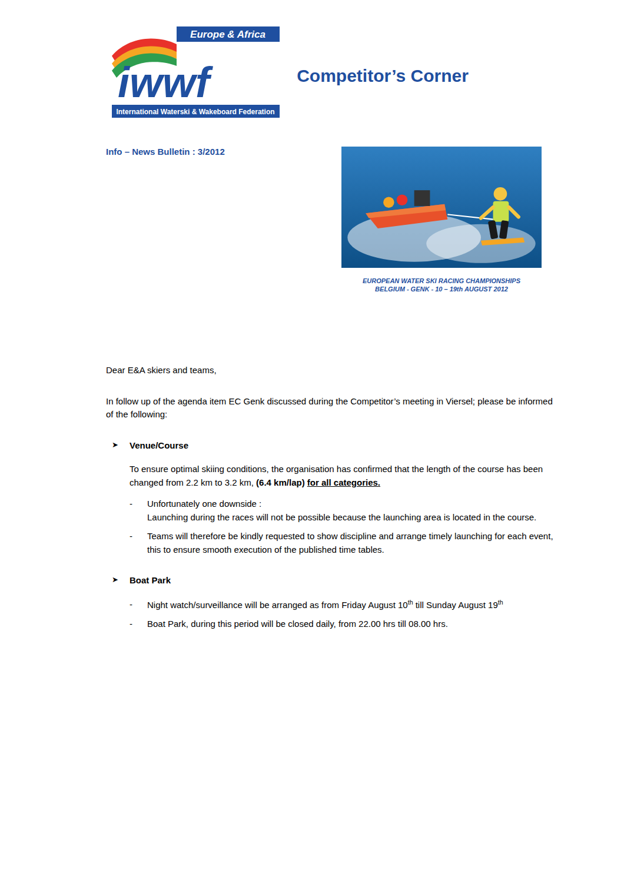Europe & Africa iwwf International Waterski & Wakeboard Federation
Competitor’s Corner
Info – News Bulletin : 3/2012
EUROPEAN WATER SKI RACING CHAMPIONSHIPS
BELGIUM - GENK - 10 – 19th AUGUST 2012
Dear E&A skiers and teams,
In follow up of the agenda item EC Genk discussed during the Competitor’s meeting in Viersel; please be informed of the following:
Venue/Course
To ensure optimal skiing conditions, the organisation has confirmed that the length of the course has been changed from 2.2 km to 3.2 km, (6.4 km/lap) for all categories.
Unfortunately one downside :
Launching during the races will not be possible because the launching area is located in the course.
Teams will therefore be kindly requested to show discipline and arrange timely launching for each event, this to ensure smooth execution of the published time tables.
Boat Park
Night watch/surveillance will be arranged as from Friday August 10th till Sunday August 19th
Boat Park, during this period will be closed daily, from 22.00 hrs till 08.00 hrs.